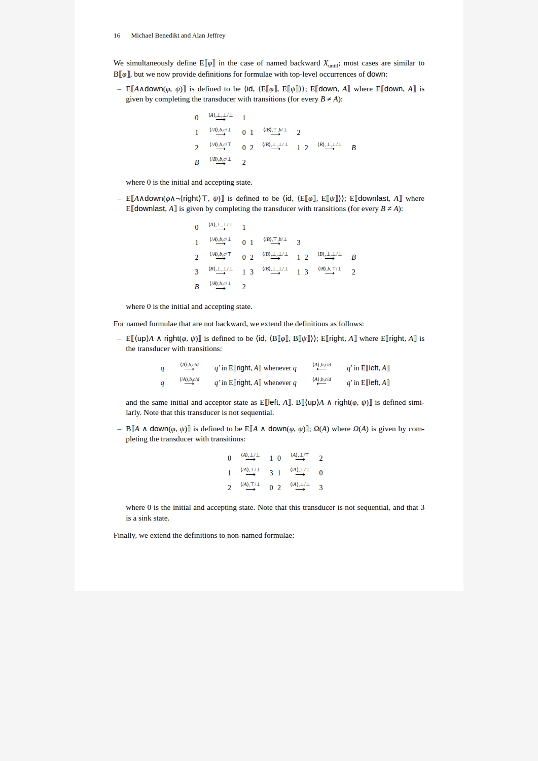16 Michael Benedikt and Alan Jeffrey
We simultaneously define E⟦φ⟧ in the case of named backward Xuntil; most cases are similar to B⟦φ⟧, but we now provide definitions for formulae with top-level occurrences of down:
E⟦A∧down(φ, ψ)⟧ is defined to be ⟨id, ⟨E⟦φ⟧, E⟦ψ⟧⟩⟩; E⟦down, A⟧ where E⟦down, A⟧ is given by completing the transducer with transitions (for every B ≠ A):
| 0 | ⟨ A ⟩,⊥,⊥/⊥ ⟶ | 1 | | | | | | |
| 1 | ⟨/ A ⟩, b , c /⊥ ⟶ | 0 | 1 | ⟨/ B ⟩,⊤, b /⊥ ⟶ | 2 | | | |
| 2 | ⟨/ A ⟩, b , c /⊤ ⟶ | 0 | 2 | ⟨/ B ⟩,⊥,⊥/⊥ ⟶ | 1 | 2 | ⟨ B ⟩,⊥,⊥/⊥ ⟶ | B |
| B | ⟨/ B ⟩, b , c /⊥ ⟶ | 2 | | | | | | |
where 0 is the initial and accepting state.
E⟦A∧down(φ∧¬⟨right⟩⊤, ψ)⟧ is defined to be ⟨id, ⟨E⟦φ⟧, E⟦ψ⟧⟩⟩; E⟦downlast, A⟧ where E⟦downlast, A⟧ is given by completing the transducer with transitions (for every B ≠ A):
| 0 | ⟨ A ⟩,⊥,⊥/⊥ ⟶ | 1 | | | | | | |
| 1 | ⟨/ A ⟩, b , c /⊥ ⟶ | 0 | 1 | ⟨/ B ⟩,⊤, b /⊥ ⟶ | 3 | | | |
| 2 | ⟨/ A ⟩, b , c /⊤ ⟶ | 0 | 2 | ⟨/ B ⟩,⊥,⊥/⊥ ⟶ | 1 | 2 | ⟨ B ⟩,⊥,⊥/⊥ ⟶ | B |
| 3 | ⟨ B ⟩,⊥,⊥/⊥ ⟶ | 1 | 3 | ⟨/ B ⟩,⊥,⊥/⊥ ⟶ | 1 | 3 | ⟨/ B ⟩, b ,⊤/⊥ ⟶ | 2 |
| B | ⟨/ B ⟩, b , c /⊥ ⟶ | 2 | | | | | | |
where 0 is the initial and accepting state.
For named formulae that are not backward, we extend the definitions as follows:
E⟦⟨up⟩A ∧ right(φ, ψ)⟧ is defined to be ⟨id, ⟨B⟦φ⟧, B⟦ψ⟧⟩⟩; E⟦right, A⟧ where E⟦right, A⟧ is the transducer with transitions:
| q | ⟨ A ⟩, b , c / d ⟶ | q′ in E ⟦ right , A ⟧ whenever q | ⟨ A ⟩, b , c / d ⟵ | q′ in E ⟦ left , A ⟧ |
| q | ⟨/ A ⟩, b , c / d ⟶ | q′ in E ⟦ right , A ⟧ whenever q | ⟨ A ⟩, b , c / d ⟵ | q′ in E ⟦ left , A ⟧ |
and the same initial and acceptor state as E⟦left, A⟧. B⟦⟨up⟩A ∧ right(φ, ψ)⟧ is defined similarly. Note that this transducer is not sequential.
B⟦A ∧ down(φ, ψ)⟧ is defined to be E⟦A ∧ down(φ, ψ)⟧; Ω(A) where Ω(A) is given by completing the transducer with transitions:
| 0 | ⟨ A ⟩,⊥/⊥ ⟶ | 1 | 0 | ⟨ A ⟩,⊥/⊤ ⟶ | 2 |
| 1 | ⟨/ A ⟩,⊤/⊥ ⟶ | 3 | 1 | ⟨/ A ⟩,⊥/⊥ ⟶ | 0 |
| 2 | ⟨/ A ⟩,⊤/⊥ ⟶ | 0 | 2 | ⟨/ A ⟩,⊥/⊥ ⟶ | 3 |
where 0 is the initial and accepting state. Note that this transducer is not sequential, and that 3 is a sink state.
Finally, we extend the definitions to non-named formulae: